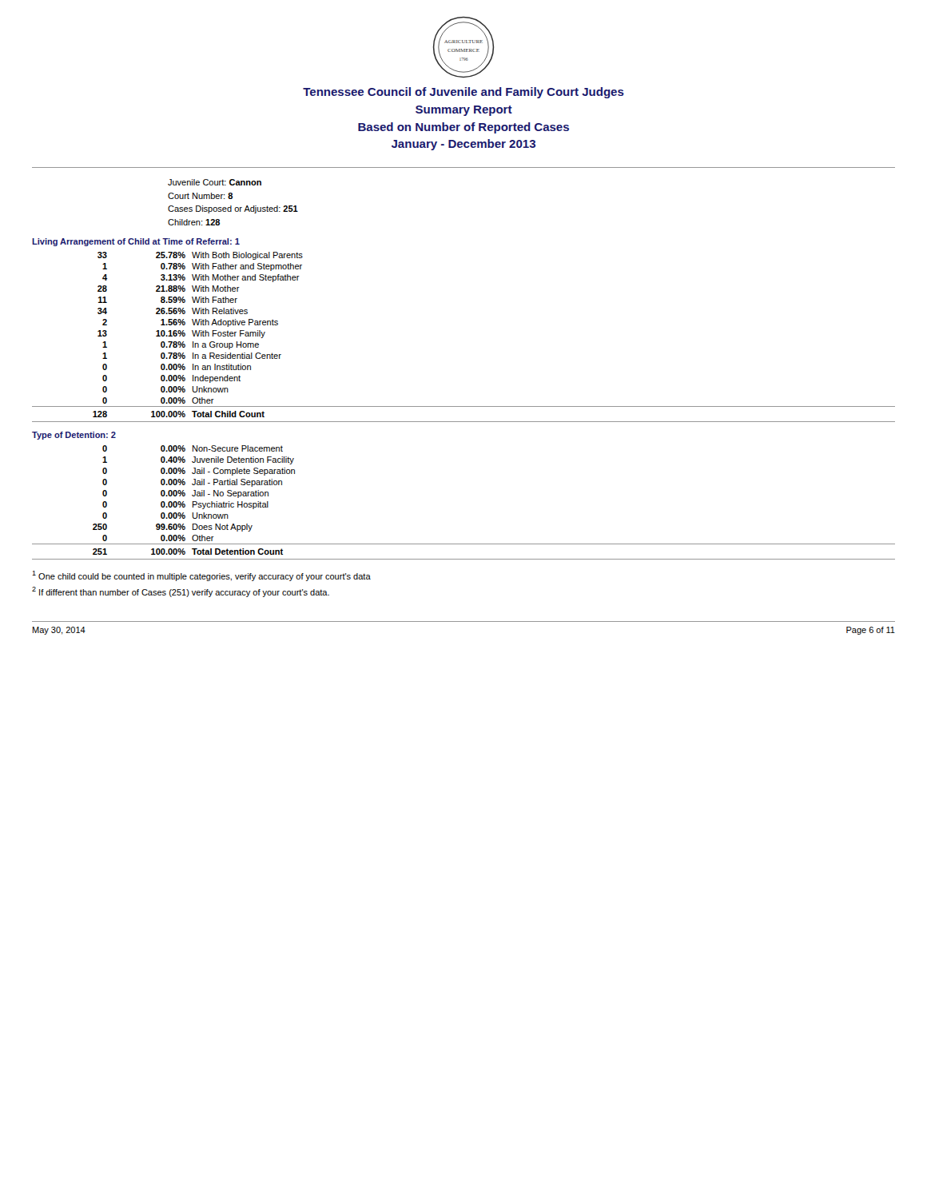Tennessee Council of Juvenile and Family Court Judges
Summary Report
Based on Number of Reported Cases
January - December 2013
Juvenile Court: Cannon
Court Number: 8
Cases Disposed or Adjusted: 251
Children: 128
Living Arrangement of Child at Time of Referral: 1
| 33 | 25.78% | With Both Biological Parents |
| 1 | 0.78% | With Father and Stepmother |
| 4 | 3.13% | With Mother and Stepfather |
| 28 | 21.88% | With Mother |
| 11 | 8.59% | With Father |
| 34 | 26.56% | With Relatives |
| 2 | 1.56% | With Adoptive Parents |
| 13 | 10.16% | With Foster Family |
| 1 | 0.78% | In a Group Home |
| 1 | 0.78% | In a Residential Center |
| 0 | 0.00% | In an Institution |
| 0 | 0.00% | Independent |
| 0 | 0.00% | Unknown |
| 0 | 0.00% | Other |
| 128 | 100.00% | Total Child Count |
Type of Detention: 2
| 0 | 0.00% | Non-Secure Placement |
| 1 | 0.40% | Juvenile Detention Facility |
| 0 | 0.00% | Jail - Complete Separation |
| 0 | 0.00% | Jail - Partial Separation |
| 0 | 0.00% | Jail - No Separation |
| 0 | 0.00% | Psychiatric Hospital |
| 0 | 0.00% | Unknown |
| 250 | 99.60% | Does Not Apply |
| 0 | 0.00% | Other |
| 251 | 100.00% | Total Detention Count |
1 One child could be counted in multiple categories, verify accuracy of your court's data
2 If different than number of Cases (251) verify accuracy of your court's data.
May 30, 2014 Page 6 of 11